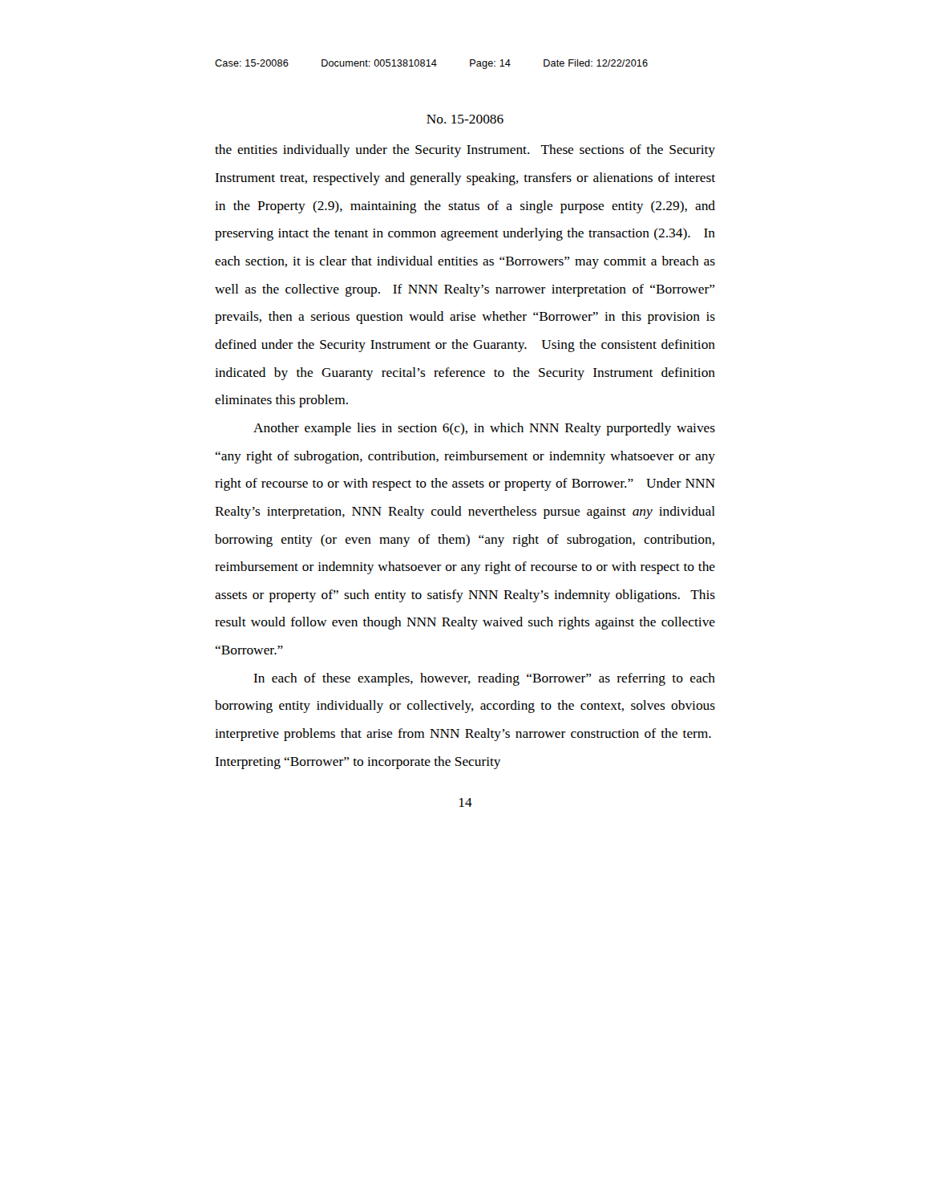Case: 15-20086 Document: 00513810814 Page: 14 Date Filed: 12/22/2016
No. 15-20086
the entities individually under the Security Instrument. These sections of the Security Instrument treat, respectively and generally speaking, transfers or alienations of interest in the Property (2.9), maintaining the status of a single purpose entity (2.29), and preserving intact the tenant in common agreement underlying the transaction (2.34). In each section, it is clear that individual entities as “Borrowers” may commit a breach as well as the collective group. If NNN Realty’s narrower interpretation of “Borrower” prevails, then a serious question would arise whether “Borrower” in this provision is defined under the Security Instrument or the Guaranty. Using the consistent definition indicated by the Guaranty recital’s reference to the Security Instrument definition eliminates this problem.
Another example lies in section 6(c), in which NNN Realty purportedly waives “any right of subrogation, contribution, reimbursement or indemnity whatsoever or any right of recourse to or with respect to the assets or property of Borrower.” Under NNN Realty’s interpretation, NNN Realty could nevertheless pursue against any individual borrowing entity (or even many of them) “any right of subrogation, contribution, reimbursement or indemnity whatsoever or any right of recourse to or with respect to the assets or property of” such entity to satisfy NNN Realty’s indemnity obligations. This result would follow even though NNN Realty waived such rights against the collective “Borrower.”
In each of these examples, however, reading “Borrower” as referring to each borrowing entity individually or collectively, according to the context, solves obvious interpretive problems that arise from NNN Realty’s narrower construction of the term. Interpreting “Borrower” to incorporate the Security
14